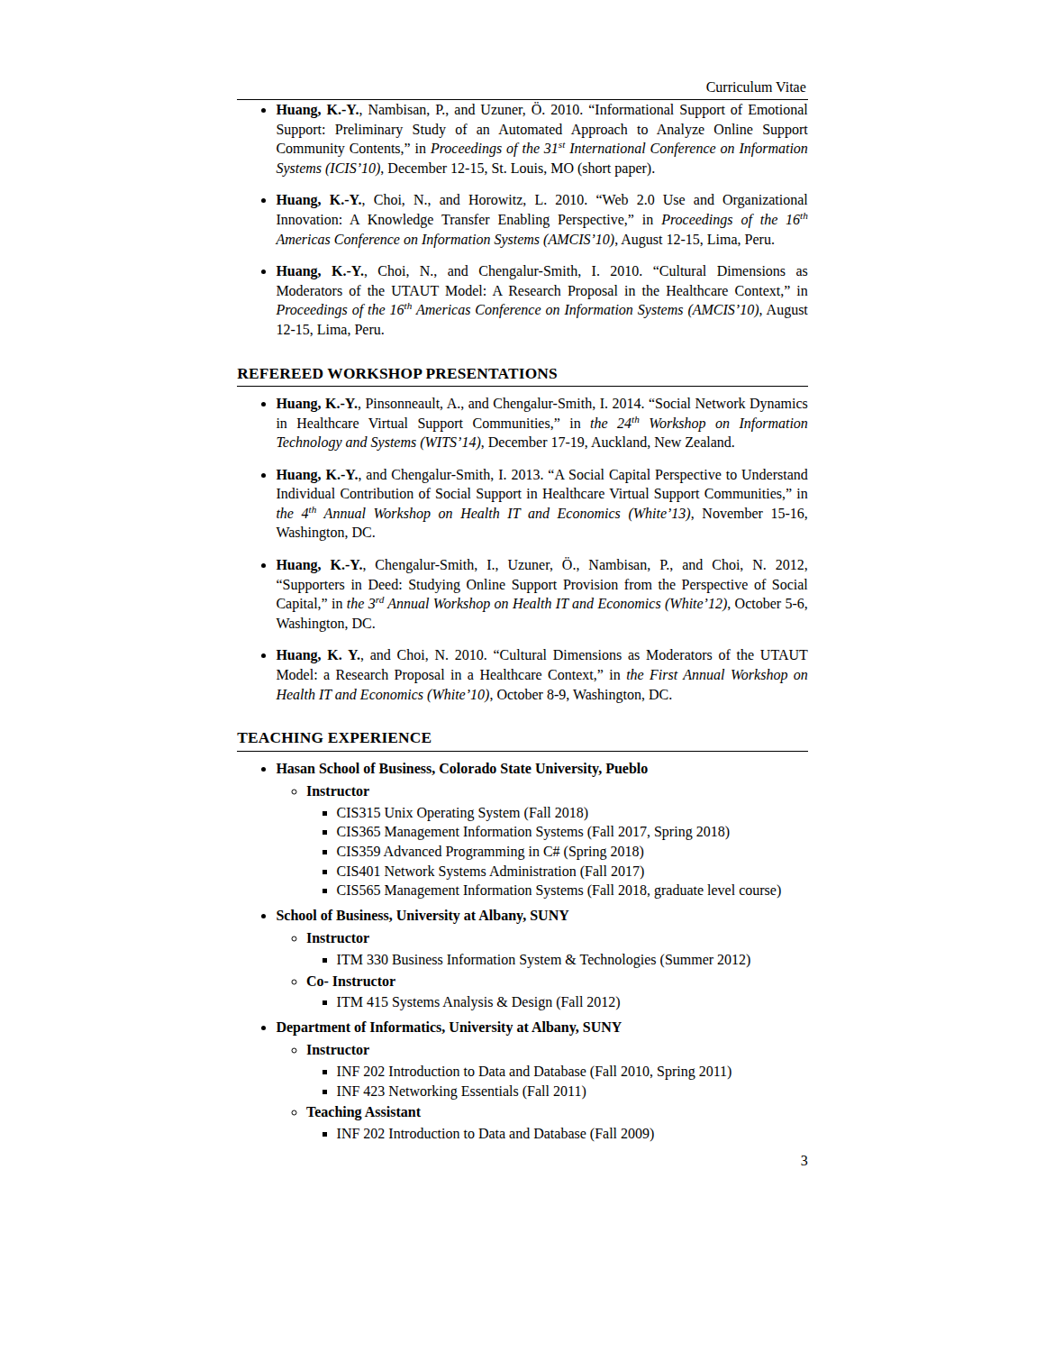Curriculum Vitae
Huang, K.-Y., Nambisan, P., and Uzuner, Ö. 2010. “Informational Support of Emotional Support: Preliminary Study of an Automated Approach to Analyze Online Support Community Contents,” in Proceedings of the 31st International Conference on Information Systems (ICIS’10), December 12-15, St. Louis, MO (short paper).
Huang, K.-Y., Choi, N., and Horowitz, L. 2010. “Web 2.0 Use and Organizational Innovation: A Knowledge Transfer Enabling Perspective,” in Proceedings of the 16th Americas Conference on Information Systems (AMCIS’10), August 12-15, Lima, Peru.
Huang, K.-Y., Choi, N., and Chengalur-Smith, I. 2010. “Cultural Dimensions as Moderators of the UTAUT Model: A Research Proposal in the Healthcare Context,” in Proceedings of the 16th Americas Conference on Information Systems (AMCIS’10), August 12-15, Lima, Peru.
REFEREED WORKSHOP PRESENTATIONS
Huang, K.-Y., Pinsonneault, A., and Chengalur-Smith, I. 2014. “Social Network Dynamics in Healthcare Virtual Support Communities,” in the 24th Workshop on Information Technology and Systems (WITS’14), December 17-19, Auckland, New Zealand.
Huang, K.-Y., and Chengalur-Smith, I. 2013. “A Social Capital Perspective to Understand Individual Contribution of Social Support in Healthcare Virtual Support Communities,” in the 4th Annual Workshop on Health IT and Economics (White’13), November 15-16, Washington, DC.
Huang, K.-Y., Chengalur-Smith, I., Uzuner, Ö., Nambisan, P., and Choi, N. 2012, “Supporters in Deed: Studying Online Support Provision from the Perspective of Social Capital,” in the 3rd Annual Workshop on Health IT and Economics (White’12), October 5-6, Washington, DC.
Huang, K. Y., and Choi, N. 2010. “Cultural Dimensions as Moderators of the UTAUT Model: a Research Proposal in a Healthcare Context,” in the First Annual Workshop on Health IT and Economics (White’10), October 8-9, Washington, DC.
TEACHING EXPERIENCE
Hasan School of Business, Colorado State University, Pueblo
Instructor
CIS315 Unix Operating System (Fall 2018)
CIS365 Management Information Systems (Fall 2017, Spring 2018)
CIS359 Advanced Programming in C# (Spring 2018)
CIS401 Network Systems Administration (Fall 2017)
CIS565 Management Information Systems (Fall 2018, graduate level course)
School of Business, University at Albany, SUNY
Instructor
ITM 330 Business Information System & Technologies (Summer 2012)
Co- Instructor
ITM 415 Systems Analysis & Design (Fall 2012)
Department of Informatics, University at Albany, SUNY
Instructor
INF 202 Introduction to Data and Database (Fall 2010, Spring 2011)
INF 423 Networking Essentials (Fall 2011)
Teaching Assistant
INF 202 Introduction to Data and Database (Fall 2009)
3